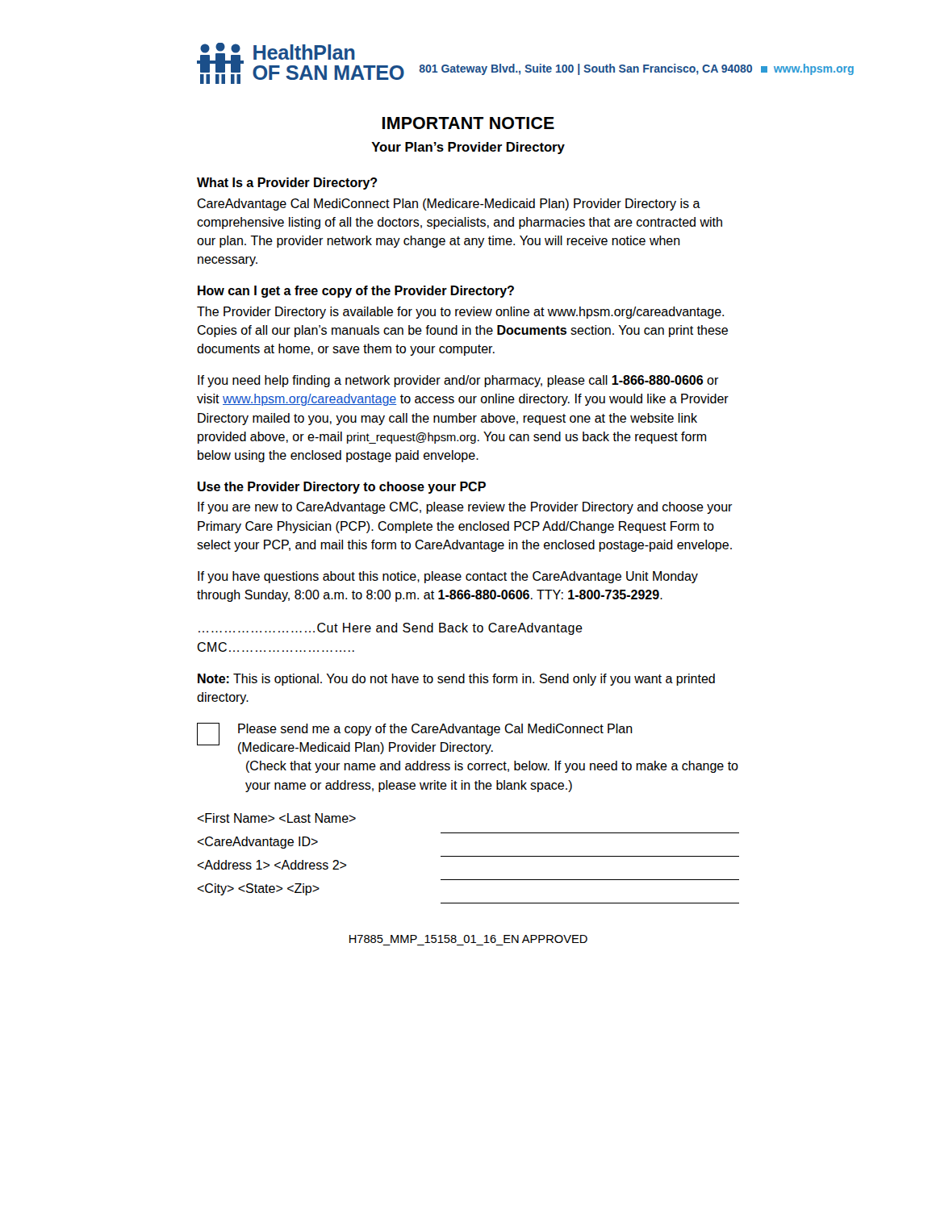HealthPlan
OF SAN MATEO
801 Gateway Blvd., Suite 100 | South San Francisco, CA 94080 www.hpsm.org
IMPORTANT NOTICE
Your Plan’s Provider Directory
What Is a Provider Directory?
CareAdvantage Cal MediConnect Plan (Medicare-Medicaid Plan) Provider Directory is a comprehensive listing of all the doctors, specialists, and pharmacies that are contracted with our plan. The provider network may change at any time. You will receive notice when necessary.
How can I get a free copy of the Provider Directory?
The Provider Directory is available for you to review online at www.hpsm.org/careadvantage. Copies of all our plan’s manuals can be found in the Documents section. You can print these documents at home, or save them to your computer.
If you need help finding a network provider and/or pharmacy, please call 1-866-880-0606 or visit www.hpsm.org/careadvantage to access our online directory. If you would like a Provider Directory mailed to you, you may call the number above, request one at the website link provided above, or e-mail print_request@hpsm.org. You can send us back the request form below using the enclosed postage paid envelope.
Use the Provider Directory to choose your PCP
If you are new to CareAdvantage CMC, please review the Provider Directory and choose your Primary Care Physician (PCP). Complete the enclosed PCP Add/Change Request Form to select your PCP, and mail this form to CareAdvantage in the enclosed postage-paid envelope.
If you have questions about this notice, please contact the CareAdvantage Unit Monday through Sunday, 8:00 a.m. to 8:00 p.m. at 1-866-880-0606. TTY: 1-800-735-2929.
………………………Cut Here and Send Back to CareAdvantage CMC………………………..
Note: This is optional. You do not have to send this form in. Send only if you want a printed directory.
Please send me a copy of the CareAdvantage Cal MediConnect Plan
(Medicare-Medicaid Plan) Provider Directory.
(Check that your name and address is correct, below. If you need to make a change to your name or address, please write it in the blank space.)
| <First Name> <Last Name> | |
| <CareAdvantage ID> | |
| <Address 1> <Address 2> | |
| <City> <State> <Zip> | |
H7885_MMP_15158_01_16_EN APPROVED